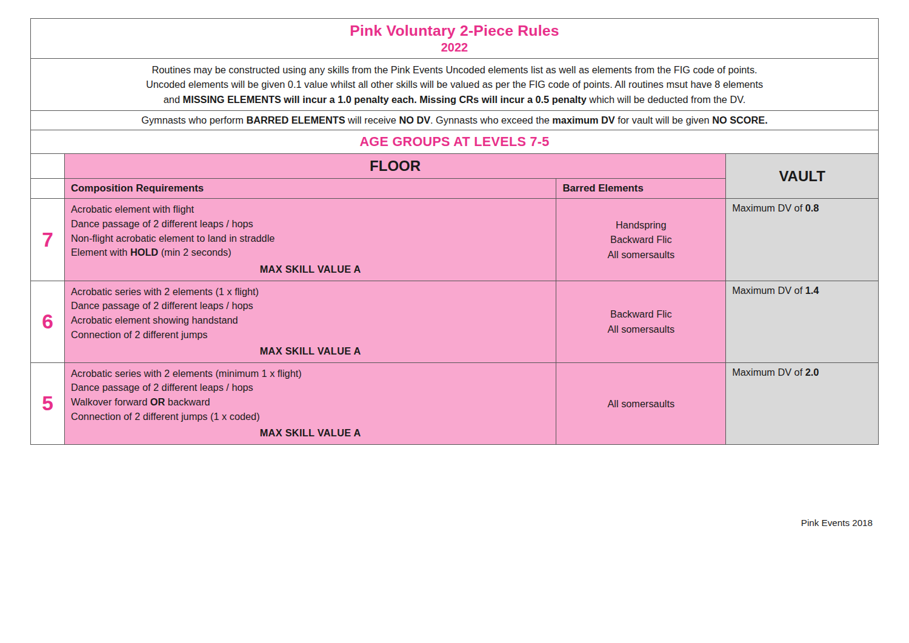| Pink Voluntary 2-Piece Rules |
| 2022 |
| Routines may be constructed using any skills from the Pink Events Uncoded elements list as well as elements from the FIG code of points. Uncoded elements will be given 0.1 value whilst all other skills will be valued as per the FIG code of points. All routines msut have 8 elements and MISSING ELEMENTS will incur a 1.0 penalty each. Missing CRs will incur a 0.5 penalty which will be deducted from the DV. |
| Gymnasts who perform BARRED ELEMENTS will receive NO DV . Gynnasts who exceed the maximum DV for vault will be given NO SCORE. |
| AGE GROUPS AT LEVELS 7-5 |
| | FLOOR | VAULT |
| | Composition Requirements | Barred Elements |
| 7 | Acrobatic element with flight Dance passage of 2 different leaps / hops Non-flight acrobatic element to land in straddle Element with HOLD (min 2 seconds) MAX SKILL VALUE A | Handspring Backward Flic All somersaults | Maximum DV of 0.8 |
| 6 | Acrobatic series with 2 elements (1 x flight) Dance passage of 2 different leaps / hops Acrobatic element showing handstand Connection of 2 different jumps MAX SKILL VALUE A | Backward Flic All somersaults | Maximum DV of 1.4 |
| 5 | Acrobatic series with 2 elements (minimum 1 x flight) Dance passage of 2 different leaps / hops Walkover forward OR backward Connection of 2 different jumps (1 x coded) MAX SKILL VALUE A | All somersaults | Maximum DV of 2.0 |
Pink Events 2018